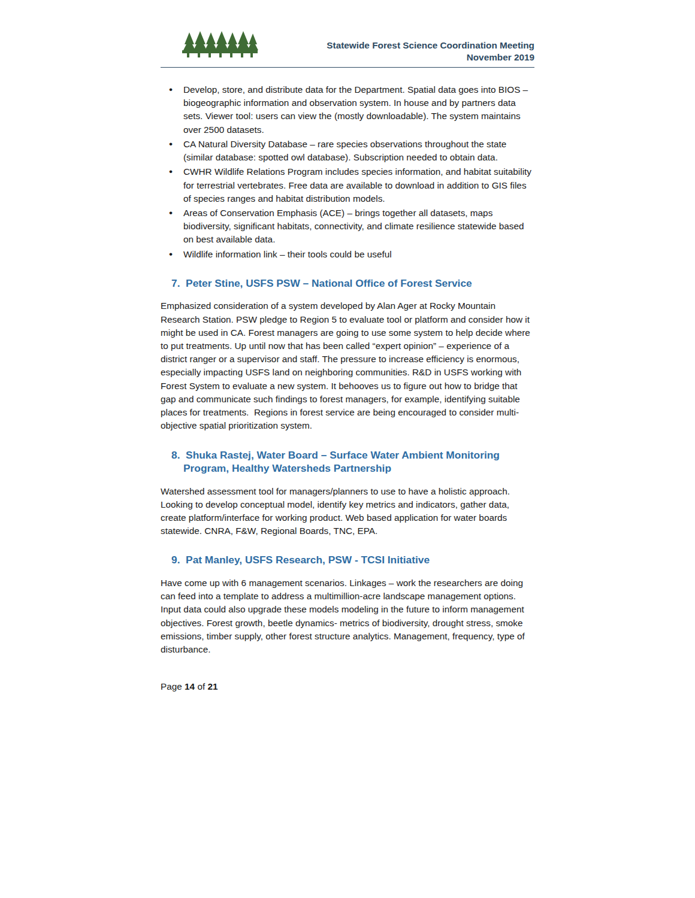Statewide Forest Science Coordination Meeting
November 2019
Develop, store, and distribute data for the Department. Spatial data goes into BIOS – biogeographic information and observation system. In house and by partners data sets. Viewer tool: users can view the (mostly downloadable). The system maintains over 2500 datasets.
CA Natural Diversity Database – rare species observations throughout the state (similar database: spotted owl database). Subscription needed to obtain data.
CWHR Wildlife Relations Program includes species information, and habitat suitability for terrestrial vertebrates. Free data are available to download in addition to GIS files of species ranges and habitat distribution models.
Areas of Conservation Emphasis (ACE) – brings together all datasets, maps biodiversity, significant habitats, connectivity, and climate resilience statewide based on best available data.
Wildlife information link – their tools could be useful
7. Peter Stine, USFS PSW – National Office of Forest Service
Emphasized consideration of a system developed by Alan Ager at Rocky Mountain Research Station. PSW pledge to Region 5 to evaluate tool or platform and consider how it might be used in CA. Forest managers are going to use some system to help decide where to put treatments. Up until now that has been called “expert opinion” – experience of a district ranger or a supervisor and staff. The pressure to increase efficiency is enormous, especially impacting USFS land on neighboring communities. R&D in USFS working with Forest System to evaluate a new system. It behooves us to figure out how to bridge that gap and communicate such findings to forest managers, for example, identifying suitable places for treatments. Regions in forest service are being encouraged to consider multi-objective spatial prioritization system.
8. Shuka Rastej, Water Board – Surface Water Ambient Monitoring Program, Healthy Watersheds Partnership
Watershed assessment tool for managers/planners to use to have a holistic approach. Looking to develop conceptual model, identify key metrics and indicators, gather data, create platform/interface for working product. Web based application for water boards statewide. CNRA, F&W, Regional Boards, TNC, EPA.
9. Pat Manley, USFS Research, PSW - TCSI Initiative
Have come up with 6 management scenarios. Linkages – work the researchers are doing can feed into a template to address a multimillion-acre landscape management options. Input data could also upgrade these models modeling in the future to inform management objectives. Forest growth, beetle dynamics- metrics of biodiversity, drought stress, smoke emissions, timber supply, other forest structure analytics. Management, frequency, type of disturbance.
Page 14 of 21